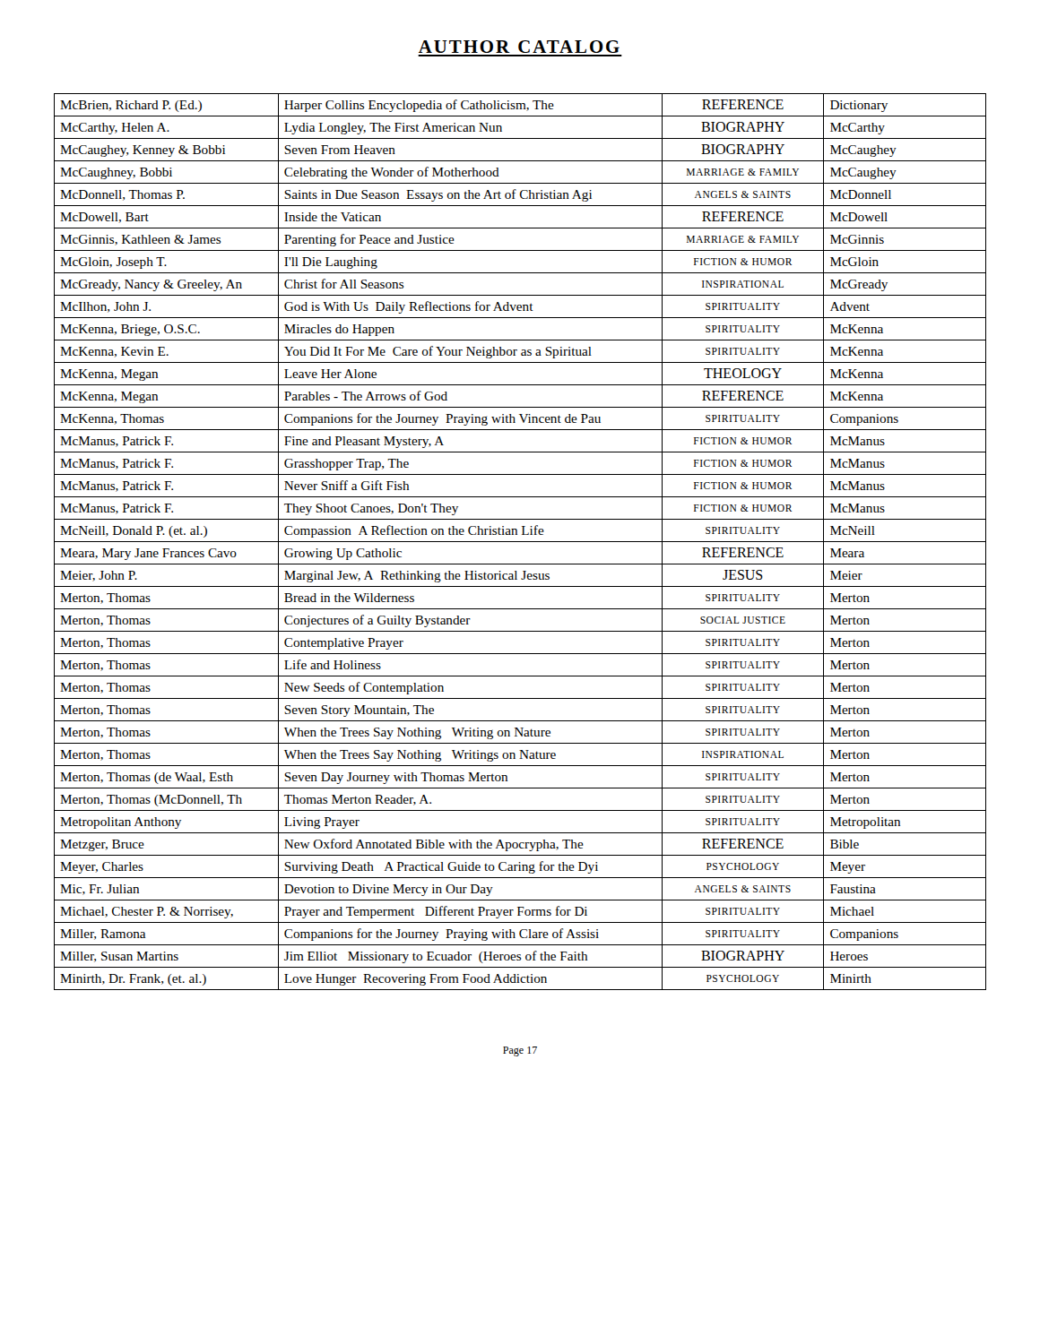AUTHOR CATALOG
| McBrien, Richard P. (Ed.) | Harper Collins Encyclopedia of Catholicism, The | REFERENCE | Dictionary |
| McCarthy, Helen A. | Lydia Longley, The First American Nun | BIOGRAPHY | McCarthy |
| McCaughey, Kenney & Bobbi | Seven From Heaven | BIOGRAPHY | McCaughey |
| McCaughney, Bobbi | Celebrating the Wonder of Motherhood | MARRIAGE & FAMILY | McCaughey |
| McDonnell, Thomas P. | Saints in Due Season Essays on the Art of Christian Agi | ANGELS & SAINTS | McDonnell |
| McDowell, Bart | Inside the Vatican | REFERENCE | McDowell |
| McGinnis, Kathleen & James | Parenting for Peace and Justice | MARRIAGE & FAMILY | McGinnis |
| McGloin, Joseph T. | I'll Die Laughing | FICTION & HUMOR | McGloin |
| McGready, Nancy & Greeley, An | Christ for All Seasons | INSPIRATIONAL | McGready |
| McIlhon, John J. | God is With Us Daily Reflections for Advent | SPIRITUALITY | Advent |
| McKenna, Briege, O.S.C. | Miracles do Happen | SPIRITUALITY | McKenna |
| McKenna, Kevin E. | You Did It For Me Care of Your Neighbor as a Spiritual | SPIRITUALITY | McKenna |
| McKenna, Megan | Leave Her Alone | THEOLOGY | McKenna |
| McKenna, Megan | Parables - The Arrows of God | REFERENCE | McKenna |
| McKenna, Thomas | Companions for the Journey Praying with Vincent de Pau | SPIRITUALITY | Companions |
| McManus, Patrick F. | Fine and Pleasant Mystery, A | FICTION & HUMOR | McManus |
| McManus, Patrick F. | Grasshopper Trap, The | FICTION & HUMOR | McManus |
| McManus, Patrick F. | Never Sniff a Gift Fish | FICTION & HUMOR | McManus |
| McManus, Patrick F. | They Shoot Canoes, Don't They | FICTION & HUMOR | McManus |
| McNeill, Donald P. (et. al.) | Compassion A Reflection on the Christian Life | SPIRITUALITY | McNeill |
| Meara, Mary Jane Frances Cavo | Growing Up Catholic | REFERENCE | Meara |
| Meier, John P. | Marginal Jew, A Rethinking the Historical Jesus | JESUS | Meier |
| Merton, Thomas | Bread in the Wilderness | SPIRITUALITY | Merton |
| Merton, Thomas | Conjectures of a Guilty Bystander | SOCIAL JUSTICE | Merton |
| Merton, Thomas | Contemplative Prayer | SPIRITUALITY | Merton |
| Merton, Thomas | Life and Holiness | SPIRITUALITY | Merton |
| Merton, Thomas | New Seeds of Contemplation | SPIRITUALITY | Merton |
| Merton, Thomas | Seven Story Mountain, The | SPIRITUALITY | Merton |
| Merton, Thomas | When the Trees Say Nothing Writing on Nature | SPIRITUALITY | Merton |
| Merton, Thomas | When the Trees Say Nothing Writings on Nature | INSPIRATIONAL | Merton |
| Merton, Thomas (de Waal, Esth | Seven Day Journey with Thomas Merton | SPIRITUALITY | Merton |
| Merton, Thomas (McDonnell, Th | Thomas Merton Reader, A. | SPIRITUALITY | Merton |
| Metropolitan Anthony | Living Prayer | SPIRITUALITY | Metropolitan |
| Metzger, Bruce | New Oxford Annotated Bible with the Apocrypha, The | REFERENCE | Bible |
| Meyer, Charles | Surviving Death A Practical Guide to Caring for the Dyi | PSYCHOLOGY | Meyer |
| Mic, Fr. Julian | Devotion to Divine Mercy in Our Day | ANGELS & SAINTS | Faustina |
| Michael, Chester P. & Norrisey, | Prayer and Temperment Different Prayer Forms for Di | SPIRITUALITY | Michael |
| Miller, Ramona | Companions for the Journey Praying with Clare of Assisi | SPIRITUALITY | Companions |
| Miller, Susan Martins | Jim Elliot Missionary to Ecuador (Heroes of the Faith | BIOGRAPHY | Heroes |
| Minirth, Dr. Frank, (et. al.) | Love Hunger Recovering From Food Addiction | PSYCHOLOGY | Minirth |
Page 17